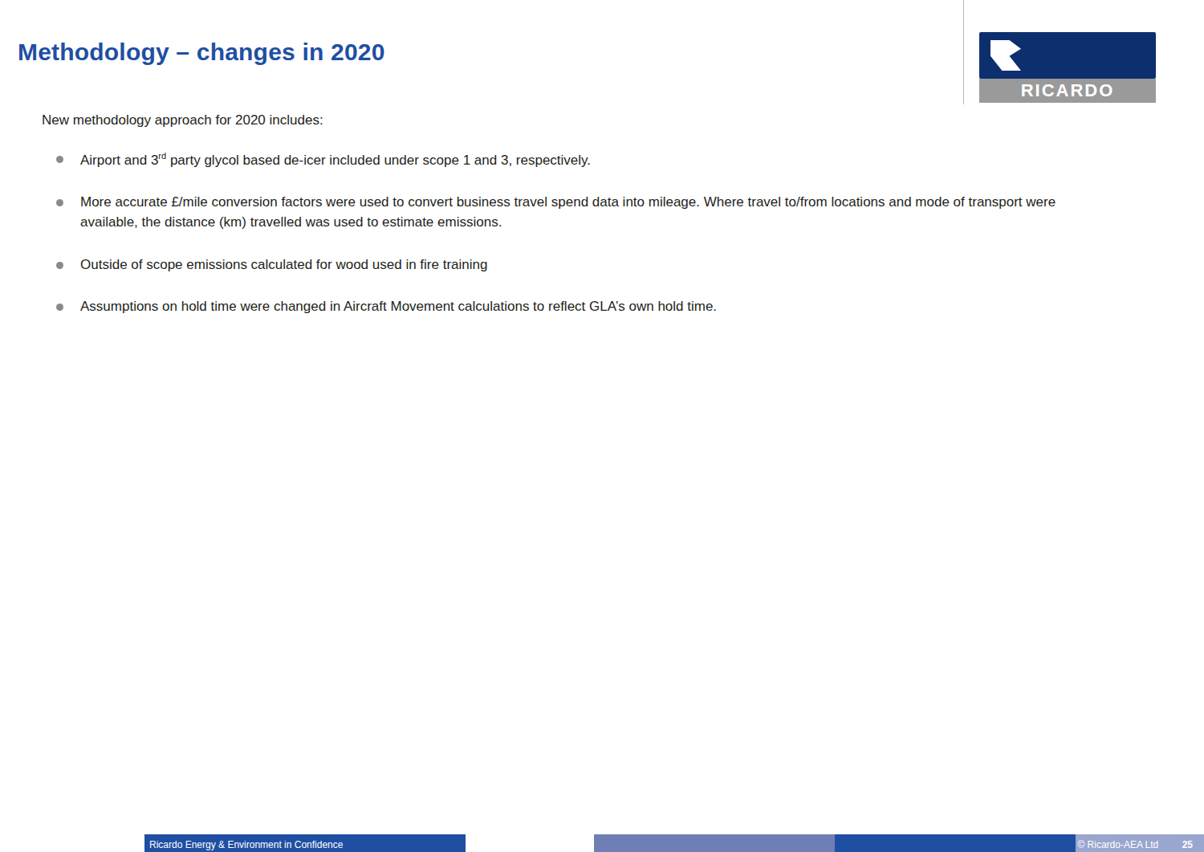Methodology – changes in 2020
RICARDO
New methodology approach for 2020 includes:
Airport and 3rd party glycol based de-icer included under scope 1 and 3, respectively.
More accurate £/mile conversion factors were used to convert business travel spend data into mileage. Where travel to/from locations and mode of transport were available, the distance (km) travelled was used to estimate emissions.
Outside of scope emissions calculated for wood used in fire training
Assumptions on hold time were changed in Aircraft Movement calculations to reflect GLA’s own hold time.
Ricardo Energy & Environment in Confidence
© Ricardo-AEA Ltd 25